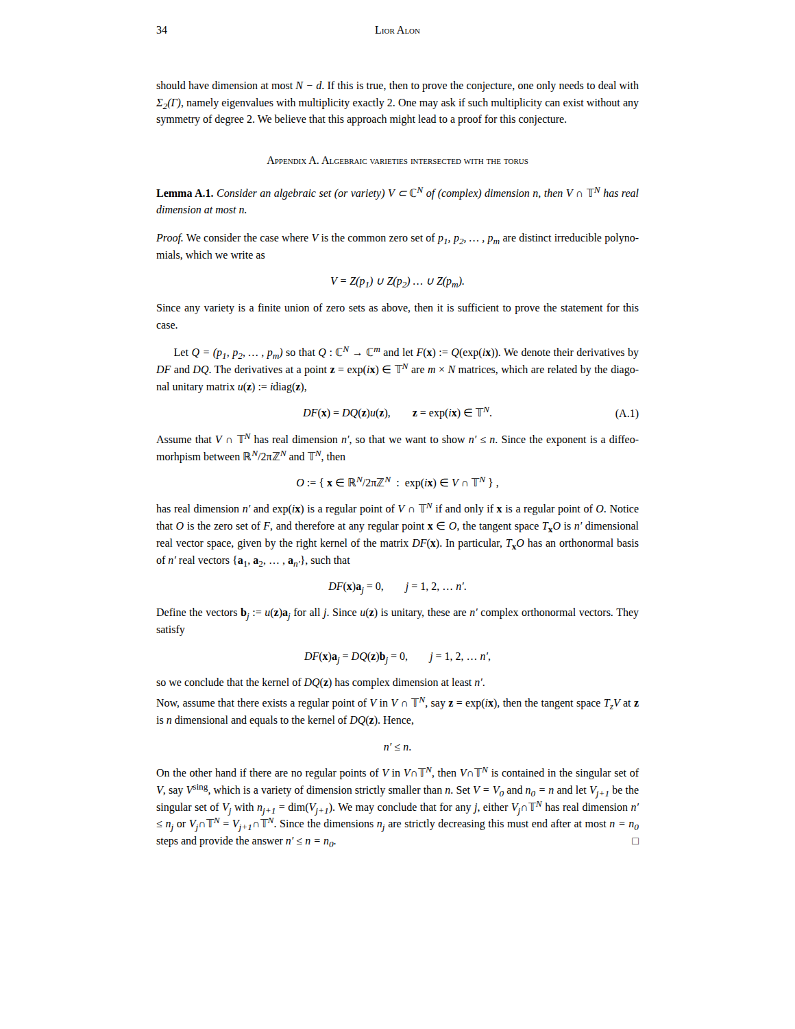34 Lior Alon 34
should have dimension at most N − d. If this is true, then to prove the conjecture, one only needs to deal with Σ2(Γ), namely eigenvalues with multiplicity exactly 2. One may ask if such multiplicity can exist without any symmetry of degree 2. We believe that this approach might lead to a proof for this conjecture.
Appendix A. Algebraic varieties intersected with the torus
Lemma A.1. Consider an algebraic set (or variety) V ⊂ ℂN of (complex) dimension n, then V ∩ 𝕋N has real dimension at most n.
Proof. We consider the case where V is the common zero set of p1, p2, … , pm are distinct irreducible polynomials, which we write as
V = Z(p1) ∪ Z(p2) … ∪ Z(pm).
Since any variety is a finite union of zero sets as above, then it is sufficient to prove the statement for this case.
Let Q = (p1, p2, … , pm) so that Q : ℂN → ℂm and let F(x) := Q(exp(ix)). We denote their derivatives by DF and DQ. The derivatives at a point z = exp(ix) ∈ 𝕋N are m × N matrices, which are related by the diagonal unitary matrix u(z) := idiag(z),
DF(x) = DQ(z)u(z), z = exp(ix) ∈ 𝕋N.(A.1)
Assume that V ∩ 𝕋N has real dimension n′, so that we want to show n′ ≤ n. Since the exponent is a diffeomorhpism between ℝN/2πℤN and 𝕋N, then
O := { x ∈ ℝN/2πℤN : exp(ix) ∈ V ∩ 𝕋N } ,
has real dimension n′ and exp(ix) is a regular point of V ∩ 𝕋N if and only if x is a regular point of O. Notice that O is the zero set of F, and therefore at any regular point x ∈ O, the tangent space TxO is n′ dimensional real vector space, given by the right kernel of the matrix DF(x). In particular, TxO has an orthonormal basis of n′ real vectors {a1, a2, … , an′}, such that
DF(x)aj = 0, j = 1, 2, … n′.
Define the vectors bj := u(z)aj for all j. Since u(z) is unitary, these are n′ complex orthonormal vectors. They satisfy
DF(x)aj = DQ(z)bj = 0, j = 1, 2, … n′,
so we conclude that the kernel of DQ(z) has complex dimension at least n′.
Now, assume that there exists a regular point of V in V ∩ 𝕋N, say z = exp(ix), then the tangent space TzV at z is n dimensional and equals to the kernel of DQ(z). Hence,
n′ ≤ n.
On the other hand if there are no regular points of V in V∩𝕋N, then V∩𝕋N is contained in the singular set of V, say Vsing, which is a variety of dimension strictly smaller than n. Set V = V0 and n0 = n and let Vj+1 be the singular set of Vj with nj+1 = dim(Vj+1). We may conclude that for any j, either Vj∩𝕋N has real dimension n′ ≤ nj or Vj∩𝕋N = Vj+1∩𝕋N. Since the dimensions nj are strictly decreasing this must end after at most n = n0 steps and provide the answer n′ ≤ n = n0. □